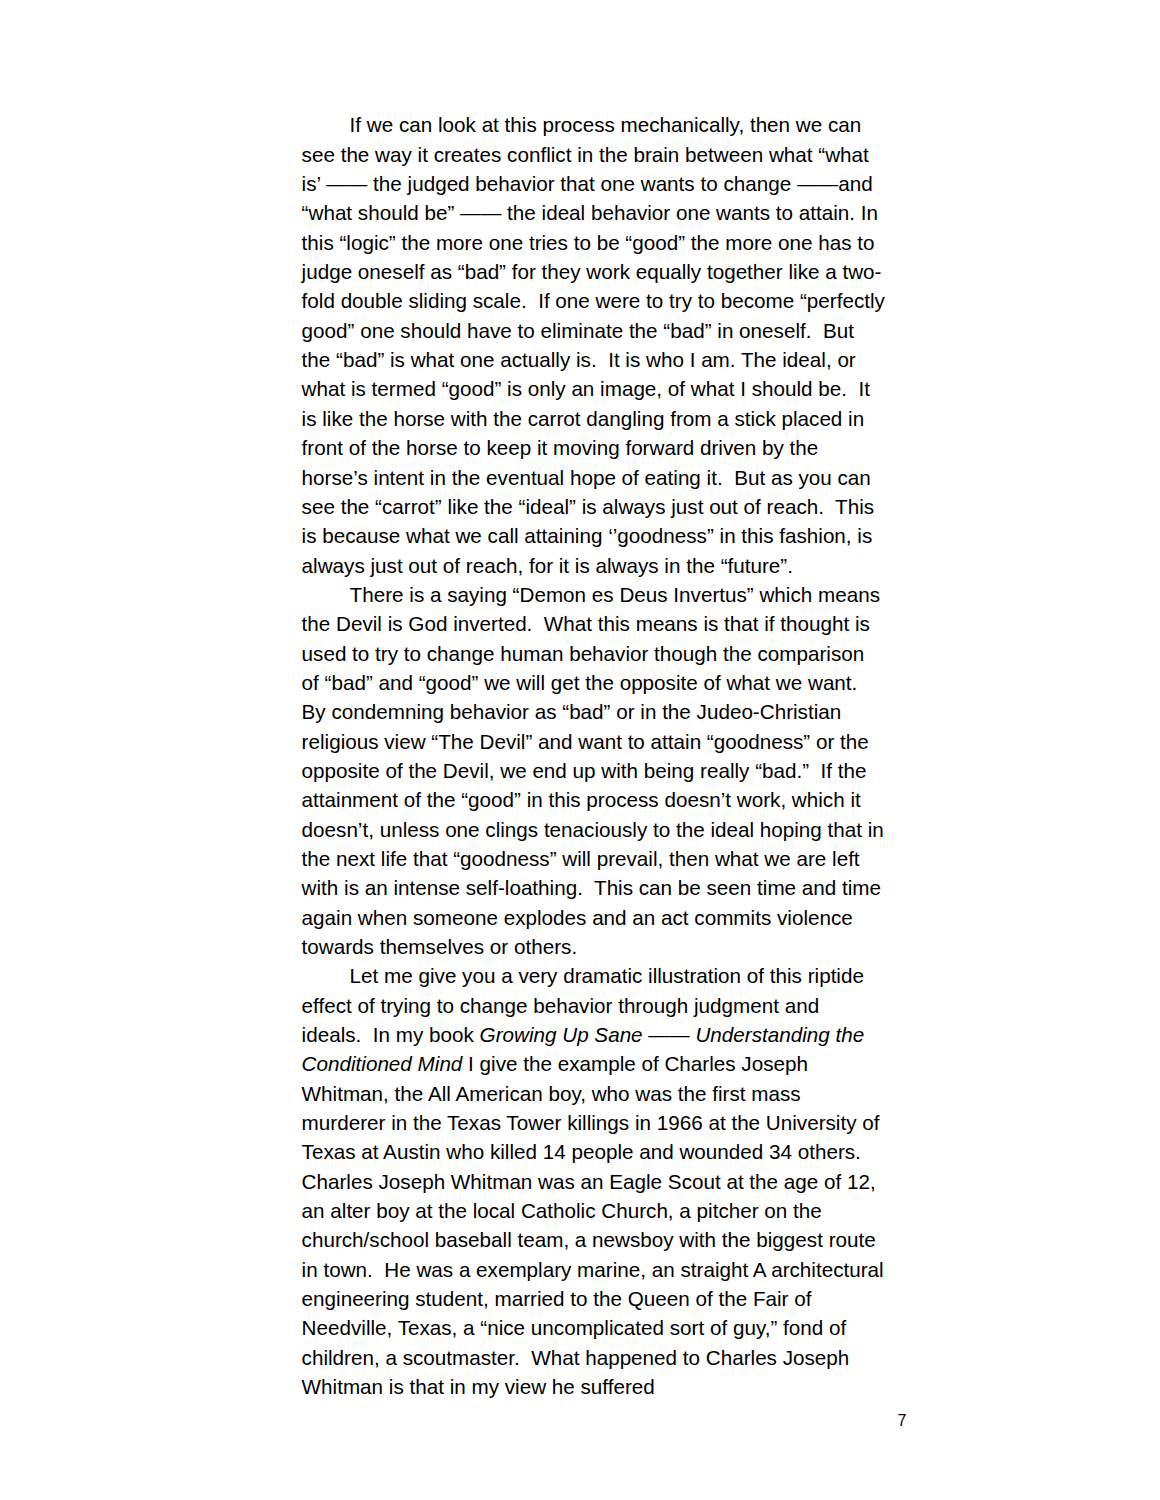If we can look at this process mechanically, then we can see the way it creates conflict in the brain between what “what is’ —— the judged behavior that one wants to change ——and “what should be” —— the ideal behavior one wants to attain. In this “logic” the more one tries to be “good” the more one has to judge oneself as “bad” for they work equally together like a two-fold double sliding scale. If one were to try to become “perfectly good” one should have to eliminate the “bad” in oneself. But the “bad” is what one actually is. It is who I am. The ideal, or what is termed “good” is only an image, of what I should be. It is like the horse with the carrot dangling from a stick placed in front of the horse to keep it moving forward driven by the horse’s intent in the eventual hope of eating it. But as you can see the “carrot” like the “ideal” is always just out of reach. This is because what we call attaining ‘’goodness” in this fashion, is always just out of reach, for it is always in the “future”.
There is a saying “Demon es Deus Invertus” which means the Devil is God inverted. What this means is that if thought is used to try to change human behavior though the comparison of “bad” and “good” we will get the opposite of what we want. By condemning behavior as “bad” or in the Judeo-Christian religious view “The Devil” and want to attain “goodness” or the opposite of the Devil, we end up with being really “bad.” If the attainment of the “good” in this process doesn’t work, which it doesn’t, unless one clings tenaciously to the ideal hoping that in the next life that “goodness” will prevail, then what we are left with is an intense self-loathing. This can be seen time and time again when someone explodes and an act commits violence towards themselves or others.
Let me give you a very dramatic illustration of this riptide effect of trying to change behavior through judgment and ideals. In my book Growing Up Sane —— Understanding the Conditioned Mind I give the example of Charles Joseph Whitman, the All American boy, who was the first mass murderer in the Texas Tower killings in 1966 at the University of Texas at Austin who killed 14 people and wounded 34 others. Charles Joseph Whitman was an Eagle Scout at the age of 12, an alter boy at the local Catholic Church, a pitcher on the church/school baseball team, a newsboy with the biggest route in town. He was a exemplary marine, an straight A architectural engineering student, married to the Queen of the Fair of Needville, Texas, a “nice uncomplicated sort of guy,” fond of children, a scoutmaster. What happened to Charles Joseph Whitman is that in my view he suffered
7